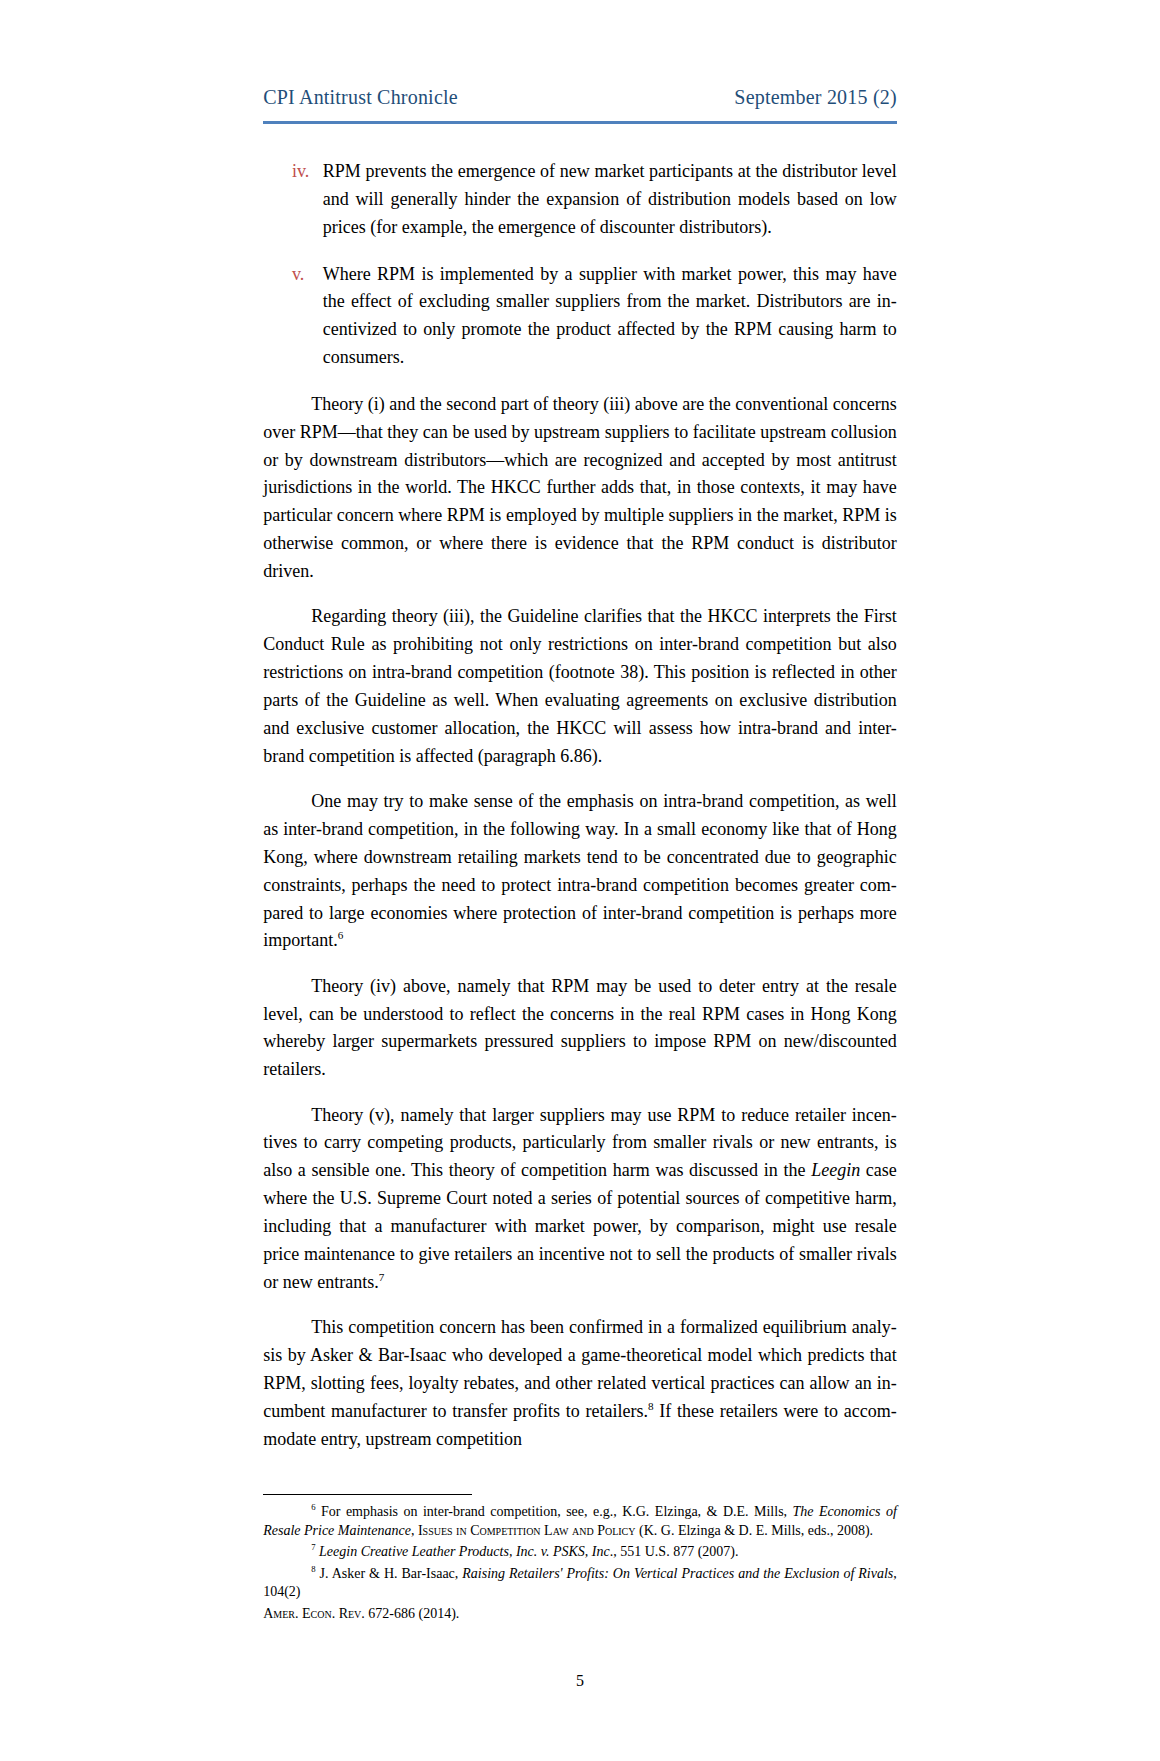CPI Antitrust Chronicle
September 2015 (2)
iv. RPM prevents the emergence of new market participants at the distributor level and will generally hinder the expansion of distribution models based on low prices (for example, the emergence of discounter distributors).
v. Where RPM is implemented by a supplier with market power, this may have the effect of excluding smaller suppliers from the market. Distributors are incentivized to only promote the product affected by the RPM causing harm to consumers.
Theory (i) and the second part of theory (iii) above are the conventional concerns over RPM—that they can be used by upstream suppliers to facilitate upstream collusion or by downstream distributors—which are recognized and accepted by most antitrust jurisdictions in the world. The HKCC further adds that, in those contexts, it may have particular concern where RPM is employed by multiple suppliers in the market, RPM is otherwise common, or where there is evidence that the RPM conduct is distributor driven.
Regarding theory (iii), the Guideline clarifies that the HKCC interprets the First Conduct Rule as prohibiting not only restrictions on inter-brand competition but also restrictions on intra-brand competition (footnote 38). This position is reflected in other parts of the Guideline as well. When evaluating agreements on exclusive distribution and exclusive customer allocation, the HKCC will assess how intra-brand and inter-brand competition is affected (paragraph 6.86).
One may try to make sense of the emphasis on intra-brand competition, as well as inter-brand competition, in the following way. In a small economy like that of Hong Kong, where downstream retailing markets tend to be concentrated due to geographic constraints, perhaps the need to protect intra-brand competition becomes greater compared to large economies where protection of inter-brand competition is perhaps more important.6
Theory (iv) above, namely that RPM may be used to deter entry at the resale level, can be understood to reflect the concerns in the real RPM cases in Hong Kong whereby larger supermarkets pressured suppliers to impose RPM on new/discounted retailers.
Theory (v), namely that larger suppliers may use RPM to reduce retailer incentives to carry competing products, particularly from smaller rivals or new entrants, is also a sensible one. This theory of competition harm was discussed in the Leegin case where the U.S. Supreme Court noted a series of potential sources of competitive harm, including that a manufacturer with market power, by comparison, might use resale price maintenance to give retailers an incentive not to sell the products of smaller rivals or new entrants.7
This competition concern has been confirmed in a formalized equilibrium analysis by Asker & Bar-Isaac who developed a game-theoretical model which predicts that RPM, slotting fees, loyalty rebates, and other related vertical practices can allow an incumbent manufacturer to transfer profits to retailers.8 If these retailers were to accommodate entry, upstream competition
6 For emphasis on inter-brand competition, see, e.g., K.G. Elzinga, & D.E. Mills, The Economics of Resale Price Maintenance, Issues in Competition Law and Policy (K. G. Elzinga & D. E. Mills, eds., 2008).
7 Leegin Creative Leather Products, Inc. v. PSKS, Inc., 551 U.S. 877 (2007).
8 J. Asker & H. Bar-Isaac, Raising Retailers' Profits: On Vertical Practices and the Exclusion of Rivals, 104(2)
Amer. Econ. Rev. 672-686 (2014).
5